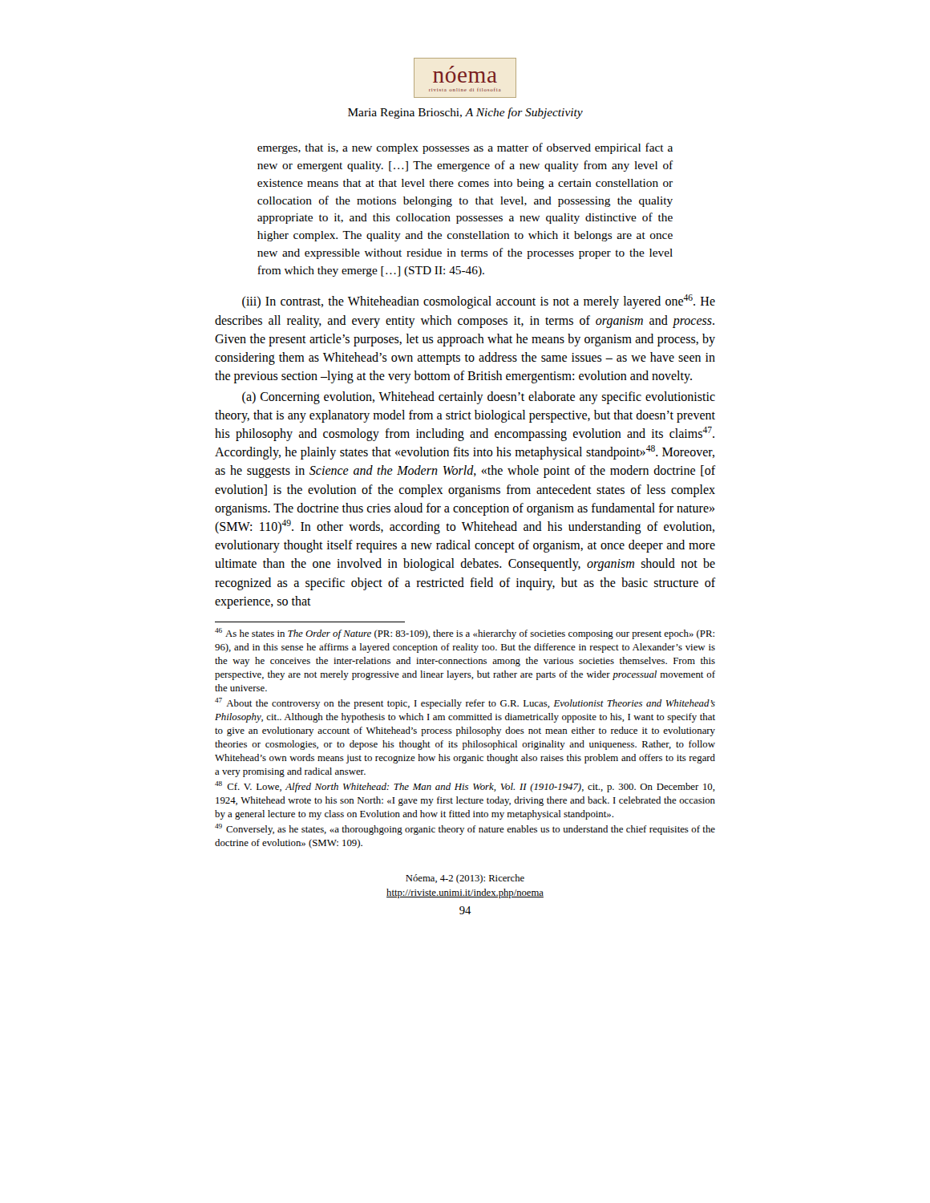nóema rivista online di filosofia
Maria Regina Brioschi, A Niche for Subjectivity
emerges, that is, a new complex possesses as a matter of observed empirical fact a new or emergent quality. […] The emergence of a new quality from any level of existence means that at that level there comes into being a certain constellation or collocation of the motions belonging to that level, and possessing the quality appropriate to it, and this collocation possesses a new quality distinctive of the higher complex. The quality and the constellation to which it belongs are at once new and expressible without residue in terms of the processes proper to the level from which they emerge […] (STD II: 45-46).
(iii) In contrast, the Whiteheadian cosmological account is not a merely layered one46. He describes all reality, and every entity which composes it, in terms of organism and process. Given the present article’s purposes, let us approach what he means by organism and process, by considering them as Whitehead’s own attempts to address the same issues – as we have seen in the previous section –lying at the very bottom of British emergentism: evolution and novelty.
(a) Concerning evolution, Whitehead certainly doesn’t elaborate any specific evolutionistic theory, that is any explanatory model from a strict biological perspective, but that doesn’t prevent his philosophy and cosmology from including and encompassing evolution and its claims47. Accordingly, he plainly states that «evolution fits into his metaphysical standpoint»48. Moreover, as he suggests in Science and the Modern World, «the whole point of the modern doctrine [of evolution] is the evolution of the complex organisms from antecedent states of less complex organisms. The doctrine thus cries aloud for a conception of organism as fundamental for nature» (SMW: 110)49. In other words, according to Whitehead and his understanding of evolution, evolutionary thought itself requires a new radical concept of organism, at once deeper and more ultimate than the one involved in biological debates. Consequently, organism should not be recognized as a specific object of a restricted field of inquiry, but as the basic structure of experience, so that
46 As he states in The Order of Nature (PR: 83-109), there is a «hierarchy of societies composing our present epoch» (PR: 96), and in this sense he affirms a layered conception of reality too. But the difference in respect to Alexander’s view is the way he conceives the inter-relations and inter-connections among the various societies themselves. From this perspective, they are not merely progressive and linear layers, but rather are parts of the wider processual movement of the universe.
47 About the controversy on the present topic, I especially refer to G.R. Lucas, Evolutionist Theories and Whitehead’s Philosophy, cit.. Although the hypothesis to which I am committed is diametrically opposite to his, I want to specify that to give an evolutionary account of Whitehead’s process philosophy does not mean either to reduce it to evolutionary theories or cosmologies, or to depose his thought of its philosophical originality and uniqueness. Rather, to follow Whitehead’s own words means just to recognize how his organic thought also raises this problem and offers to its regard a very promising and radical answer.
48 Cf. V. Lowe, Alfred North Whitehead: The Man and His Work, Vol. II (1910-1947), cit., p. 300. On December 10, 1924, Whitehead wrote to his son North: «I gave my first lecture today, driving there and back. I celebrated the occasion by a general lecture to my class on Evolution and how it fitted into my metaphysical standpoint».
49 Conversely, as he states, «a thoroughgoing organic theory of nature enables us to understand the chief requisites of the doctrine of evolution» (SMW: 109).
Nóema, 4-2 (2013): Ricerche
http://riviste.unimi.it/index.php/noema
94